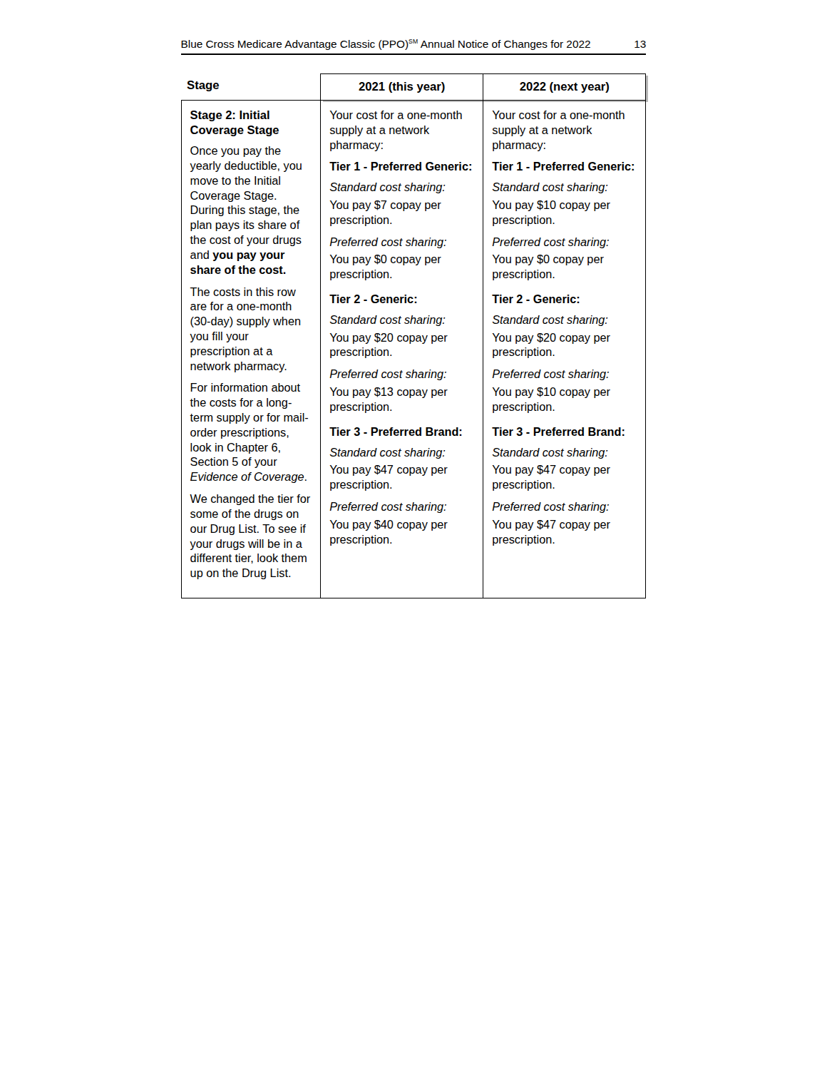Blue Cross Medicare Advantage Classic (PPO)SM Annual Notice of Changes for 2022
13
| Stage | 2021 (this year) | 2022 (next year) |
| --- | --- | --- |
| Stage 2: Initial Coverage Stage Once you pay the yearly deductible, you move to the Initial Coverage Stage. During this stage, the plan pays its share of the cost of your drugs and you pay your share of the cost. The costs in this row are for a one-month (30-day) supply when you fill your prescription at a network pharmacy. For information about the costs for a long-term supply or for mail-order prescriptions, look in Chapter 6, Section 5 of your Evidence of Coverage . We changed the tier for some of the drugs on our Drug List. To see if your drugs will be in a different tier, look them up on the Drug List. | Your cost for a one-month supply at a network pharmacy: Tier 1 - Preferred Generic: Standard cost sharing: You pay $7 copay per prescription. Preferred cost sharing: You pay $0 copay per prescription. Tier 2 - Generic: Standard cost sharing: You pay $20 copay per prescription. Preferred cost sharing: You pay $13 copay per prescription. Tier 3 - Preferred Brand: Standard cost sharing: You pay $47 copay per prescription. Preferred cost sharing: You pay $40 copay per prescription. | Your cost for a one-month supply at a network pharmacy: Tier 1 - Preferred Generic: Standard cost sharing: You pay $10 copay per prescription. Preferred cost sharing: You pay $0 copay per prescription. Tier 2 - Generic: Standard cost sharing: You pay $20 copay per prescription. Preferred cost sharing: You pay $10 copay per prescription. Tier 3 - Preferred Brand: Standard cost sharing: You pay $47 copay per prescription. Preferred cost sharing: You pay $47 copay per prescription. |